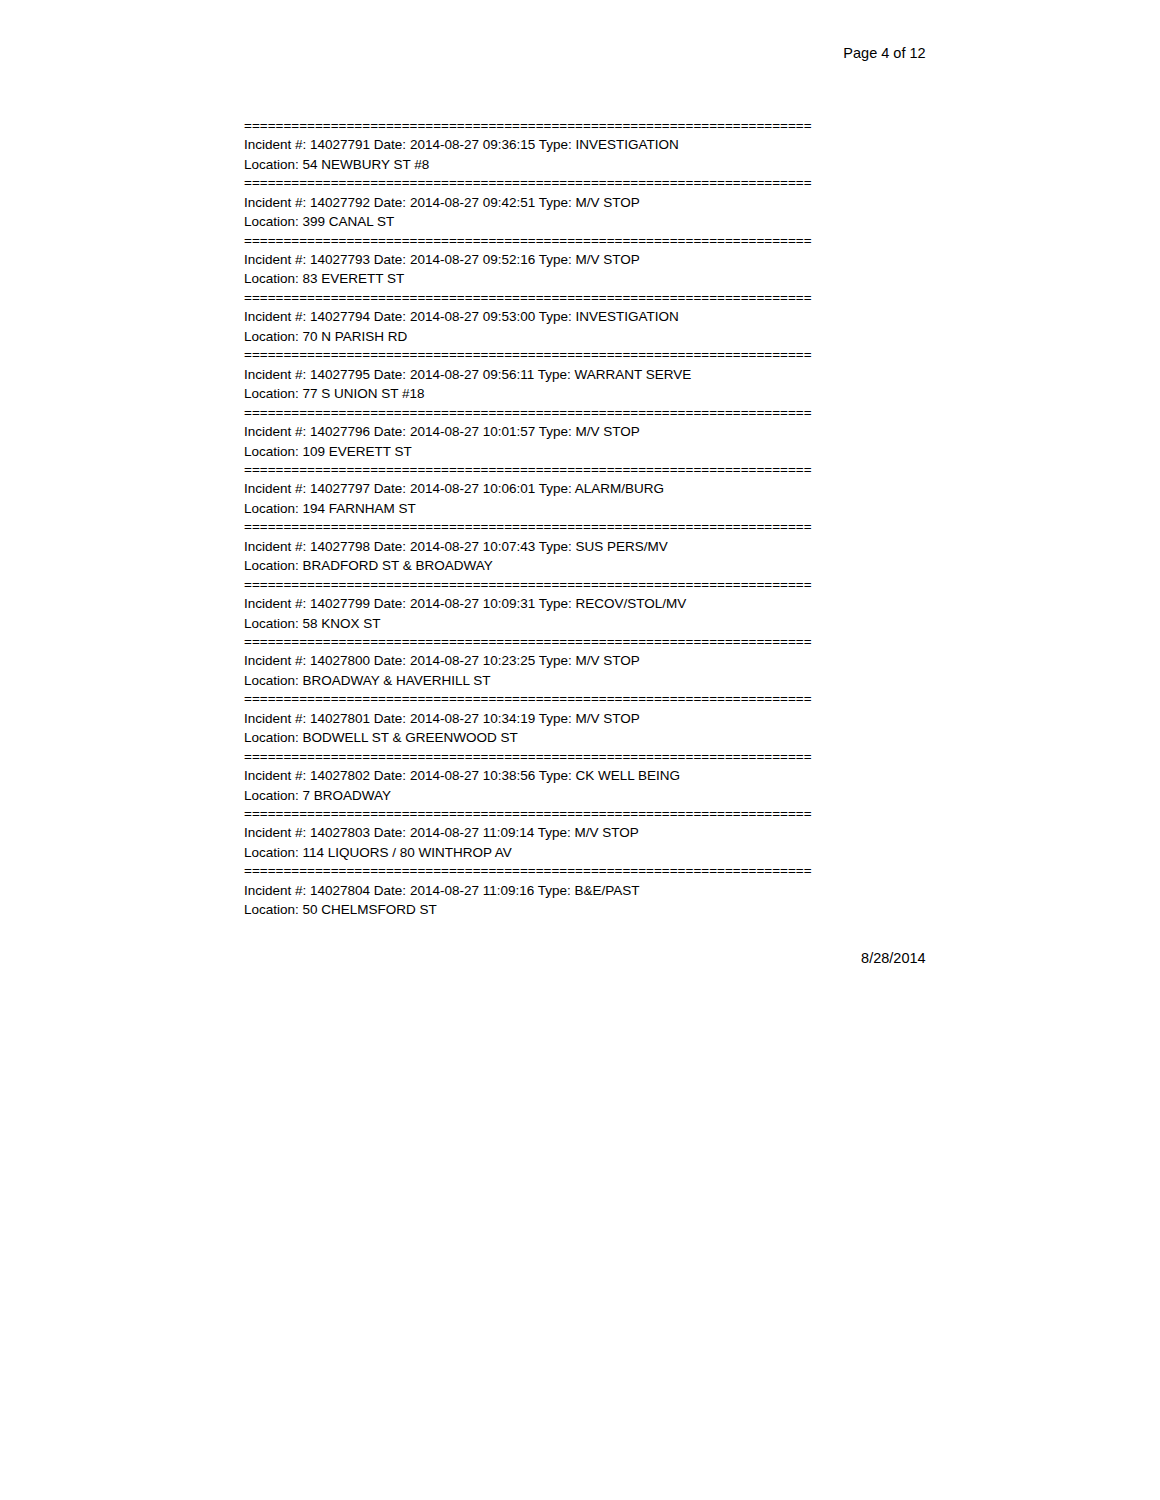Page 4 of 12
========================================================================
Incident #: 14027791 Date: 2014-08-27 09:36:15 Type: INVESTIGATION
Location: 54 NEWBURY ST #8
========================================================================
Incident #: 14027792 Date: 2014-08-27 09:42:51 Type: M/V STOP
Location: 399 CANAL ST
========================================================================
Incident #: 14027793 Date: 2014-08-27 09:52:16 Type: M/V STOP
Location: 83 EVERETT ST
========================================================================
Incident #: 14027794 Date: 2014-08-27 09:53:00 Type: INVESTIGATION
Location: 70 N PARISH RD
========================================================================
Incident #: 14027795 Date: 2014-08-27 09:56:11 Type: WARRANT SERVE
Location: 77 S UNION ST #18
========================================================================
Incident #: 14027796 Date: 2014-08-27 10:01:57 Type: M/V STOP
Location: 109 EVERETT ST
========================================================================
Incident #: 14027797 Date: 2014-08-27 10:06:01 Type: ALARM/BURG
Location: 194 FARNHAM ST
========================================================================
Incident #: 14027798 Date: 2014-08-27 10:07:43 Type: SUS PERS/MV
Location: BRADFORD ST & BROADWAY
========================================================================
Incident #: 14027799 Date: 2014-08-27 10:09:31 Type: RECOV/STOL/MV
Location: 58 KNOX ST
========================================================================
Incident #: 14027800 Date: 2014-08-27 10:23:25 Type: M/V STOP
Location: BROADWAY & HAVERHILL ST
========================================================================
Incident #: 14027801 Date: 2014-08-27 10:34:19 Type: M/V STOP
Location: BODWELL ST & GREENWOOD ST
========================================================================
Incident #: 14027802 Date: 2014-08-27 10:38:56 Type: CK WELL BEING
Location: 7 BROADWAY
========================================================================
Incident #: 14027803 Date: 2014-08-27 11:09:14 Type: M/V STOP
Location: 114 LIQUORS / 80 WINTHROP AV
========================================================================
Incident #: 14027804 Date: 2014-08-27 11:09:16 Type: B&E/PAST
Location: 50 CHELMSFORD ST
8/28/2014